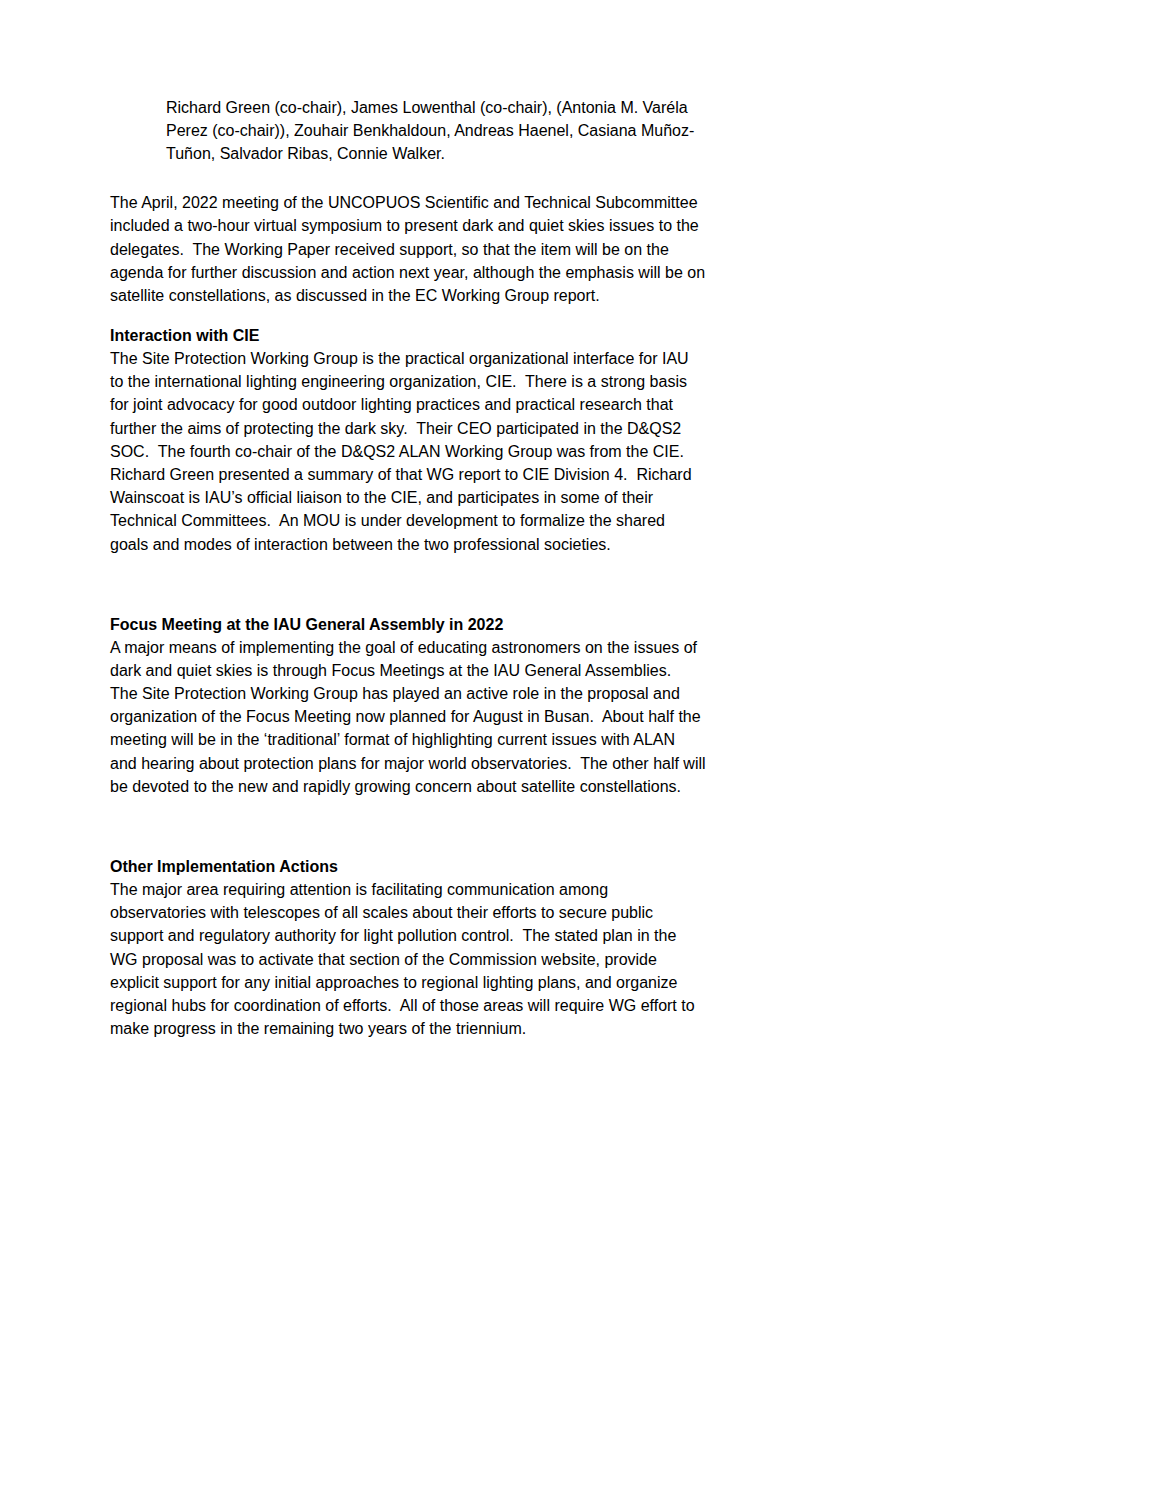Richard Green (co-chair), James Lowenthal (co-chair), (Antonia M. Varéla Perez (co-chair)), Zouhair Benkhaldoun, Andreas Haenel, Casiana Muñoz-Tuñon, Salvador Ribas, Connie Walker.
The April, 2022 meeting of the UNCOPUOS Scientific and Technical Subcommittee included a two-hour virtual symposium to present dark and quiet skies issues to the delegates. The Working Paper received support, so that the item will be on the agenda for further discussion and action next year, although the emphasis will be on satellite constellations, as discussed in the EC Working Group report.
Interaction with CIE
The Site Protection Working Group is the practical organizational interface for IAU to the international lighting engineering organization, CIE. There is a strong basis for joint advocacy for good outdoor lighting practices and practical research that further the aims of protecting the dark sky. Their CEO participated in the D&QS2 SOC. The fourth co-chair of the D&QS2 ALAN Working Group was from the CIE. Richard Green presented a summary of that WG report to CIE Division 4. Richard Wainscoat is IAU’s official liaison to the CIE, and participates in some of their Technical Committees. An MOU is under development to formalize the shared goals and modes of interaction between the two professional societies.
Focus Meeting at the IAU General Assembly in 2022
A major means of implementing the goal of educating astronomers on the issues of dark and quiet skies is through Focus Meetings at the IAU General Assemblies. The Site Protection Working Group has played an active role in the proposal and organization of the Focus Meeting now planned for August in Busan. About half the meeting will be in the ‘traditional’ format of highlighting current issues with ALAN and hearing about protection plans for major world observatories. The other half will be devoted to the new and rapidly growing concern about satellite constellations.
Other Implementation Actions
The major area requiring attention is facilitating communication among observatories with telescopes of all scales about their efforts to secure public support and regulatory authority for light pollution control. The stated plan in the WG proposal was to activate that section of the Commission website, provide explicit support for any initial approaches to regional lighting plans, and organize regional hubs for coordination of efforts. All of those areas will require WG effort to make progress in the remaining two years of the triennium.